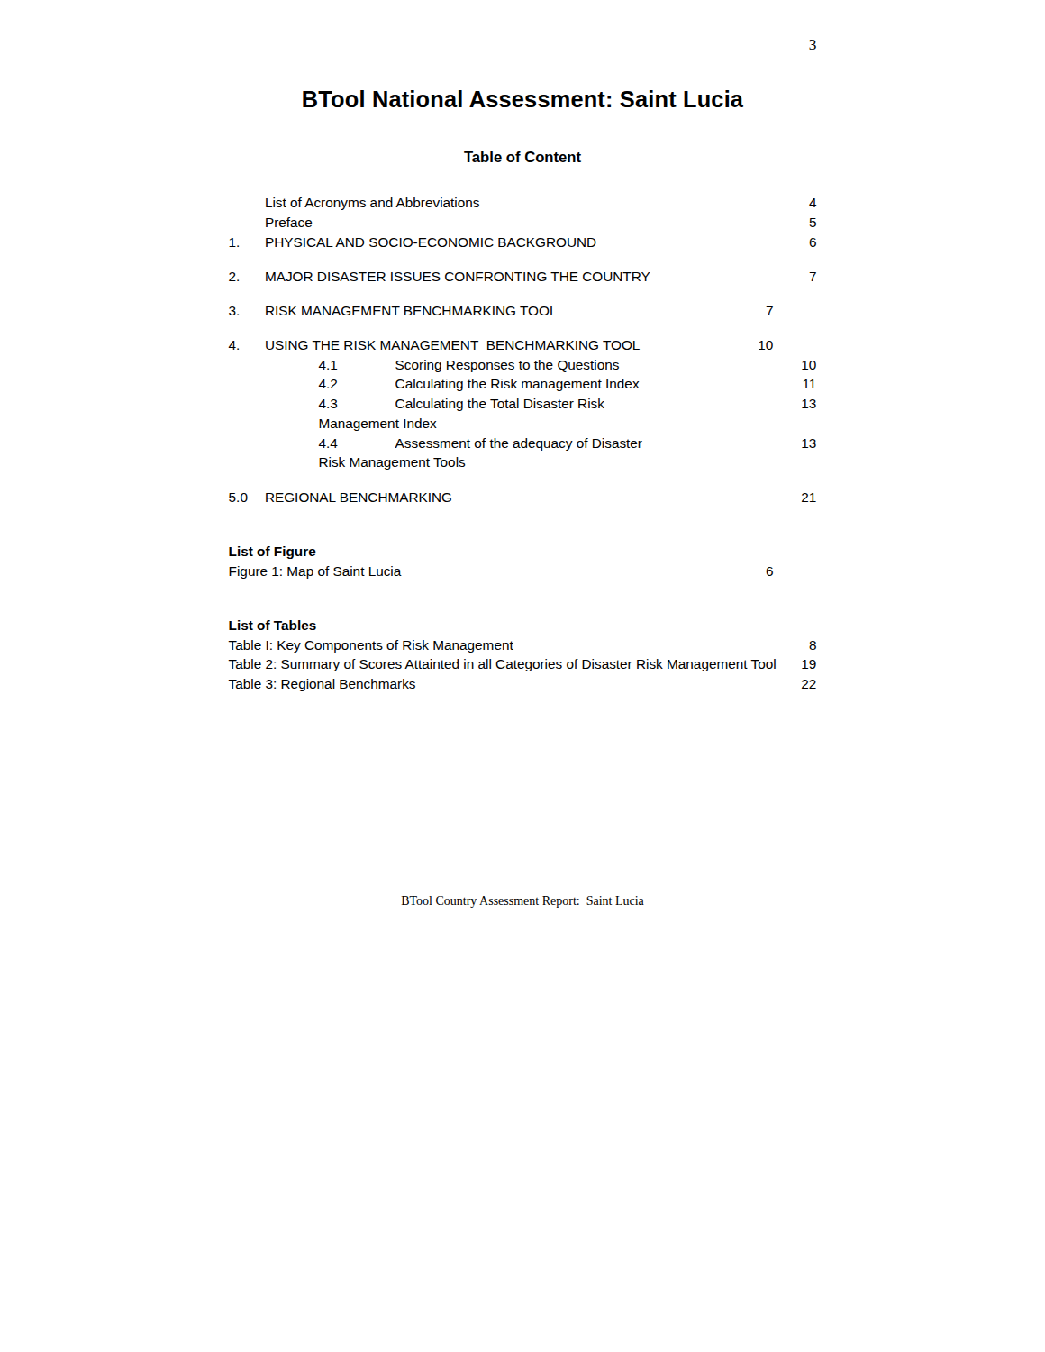3
BTool National Assessment: Saint Lucia
Table of Content
| | List of Acronyms and Abbreviations | | 4 |
| | Preface | | 5 |
| 1. | Physical and Socio-Economic Background | | 6 |
| 2. | Major Disaster Issues Confronting the Country | | 7 |
| 3. | Risk Management Benchmarking Tool | 7 | |
| 4. | Using the Risk Management Benchmarking Tool | 10 | |
| | 4.1 Scoring Responses to the Questions | | 10 |
| | 4.2 Calculating the Risk management Index | | 11 |
| | 4.3 Calculating the Total Disaster Risk Management Index | | 13 |
| | 4.4 Assessment of the adequacy of Disaster Risk Management Tools | | 13 |
| 5.0 | Regional Benchmarking | | 21 |
List of Figure
Figure 1: Map of Saint Lucia 6
List of Tables
Table I: Key Components of Risk Management 8
Table 2: Summary of Scores Attainted in all Categories of Disaster Risk Management Tool 19
Table 3: Regional Benchmarks 22
BTool Country Assessment Report: Saint Lucia